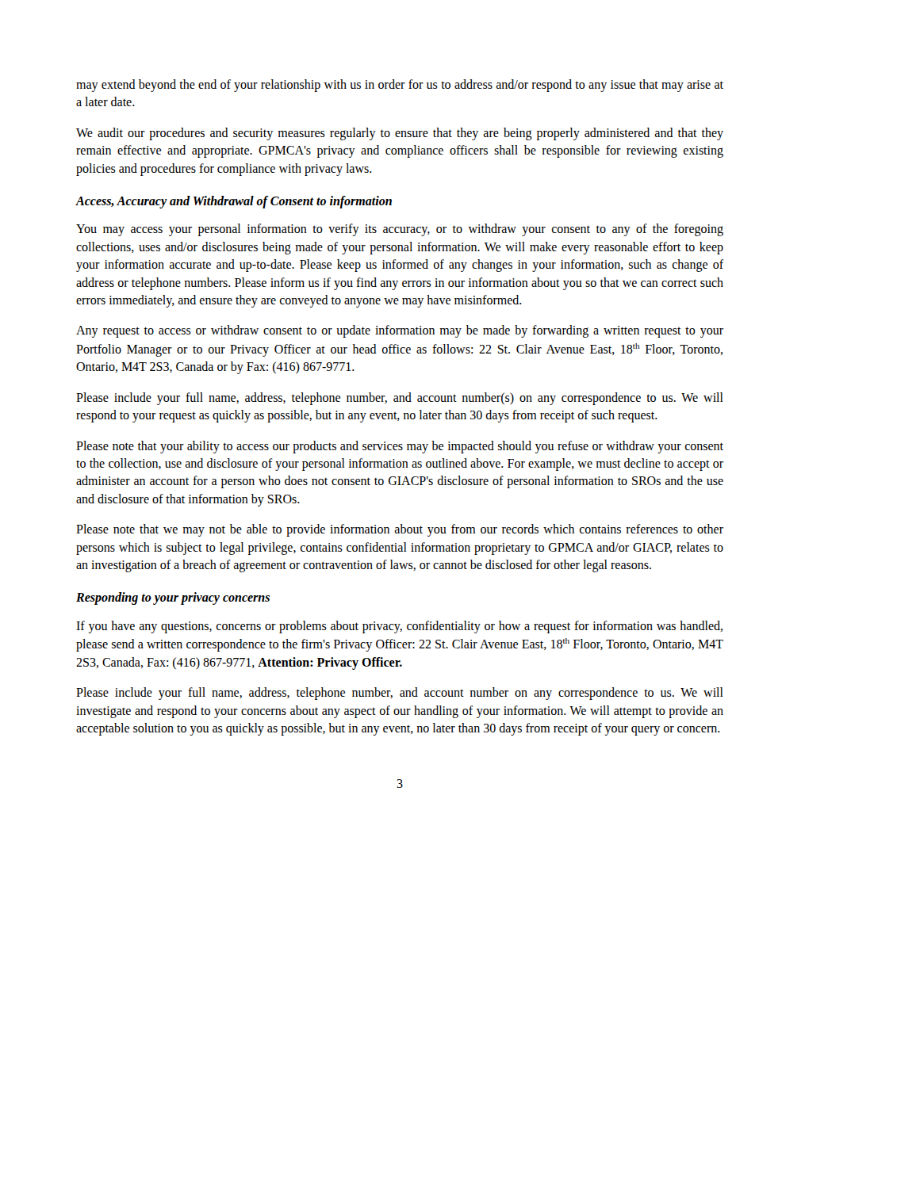may extend beyond the end of your relationship with us in order for us to address and/or respond to any issue that may arise at a later date.
We audit our procedures and security measures regularly to ensure that they are being properly administered and that they remain effective and appropriate. GPMCA's privacy and compliance officers shall be responsible for reviewing existing policies and procedures for compliance with privacy laws.
Access, Accuracy and Withdrawal of Consent to information
You may access your personal information to verify its accuracy, or to withdraw your consent to any of the foregoing collections, uses and/or disclosures being made of your personal information. We will make every reasonable effort to keep your information accurate and up-to-date. Please keep us informed of any changes in your information, such as change of address or telephone numbers. Please inform us if you find any errors in our information about you so that we can correct such errors immediately, and ensure they are conveyed to anyone we may have misinformed.
Any request to access or withdraw consent to or update information may be made by forwarding a written request to your Portfolio Manager or to our Privacy Officer at our head office as follows: 22 St. Clair Avenue East, 18th Floor, Toronto, Ontario, M4T 2S3, Canada or by Fax: (416) 867-9771.
Please include your full name, address, telephone number, and account number(s) on any correspondence to us. We will respond to your request as quickly as possible, but in any event, no later than 30 days from receipt of such request.
Please note that your ability to access our products and services may be impacted should you refuse or withdraw your consent to the collection, use and disclosure of your personal information as outlined above. For example, we must decline to accept or administer an account for a person who does not consent to GIACP's disclosure of personal information to SROs and the use and disclosure of that information by SROs.
Please note that we may not be able to provide information about you from our records which contains references to other persons which is subject to legal privilege, contains confidential information proprietary to GPMCA and/or GIACP, relates to an investigation of a breach of agreement or contravention of laws, or cannot be disclosed for other legal reasons.
Responding to your privacy concerns
If you have any questions, concerns or problems about privacy, confidentiality or how a request for information was handled, please send a written correspondence to the firm's Privacy Officer: 22 St. Clair Avenue East, 18th Floor, Toronto, Ontario, M4T 2S3, Canada, Fax: (416) 867-9771, Attention: Privacy Officer.
Please include your full name, address, telephone number, and account number on any correspondence to us. We will investigate and respond to your concerns about any aspect of our handling of your information. We will attempt to provide an acceptable solution to you as quickly as possible, but in any event, no later than 30 days from receipt of your query or concern.
3